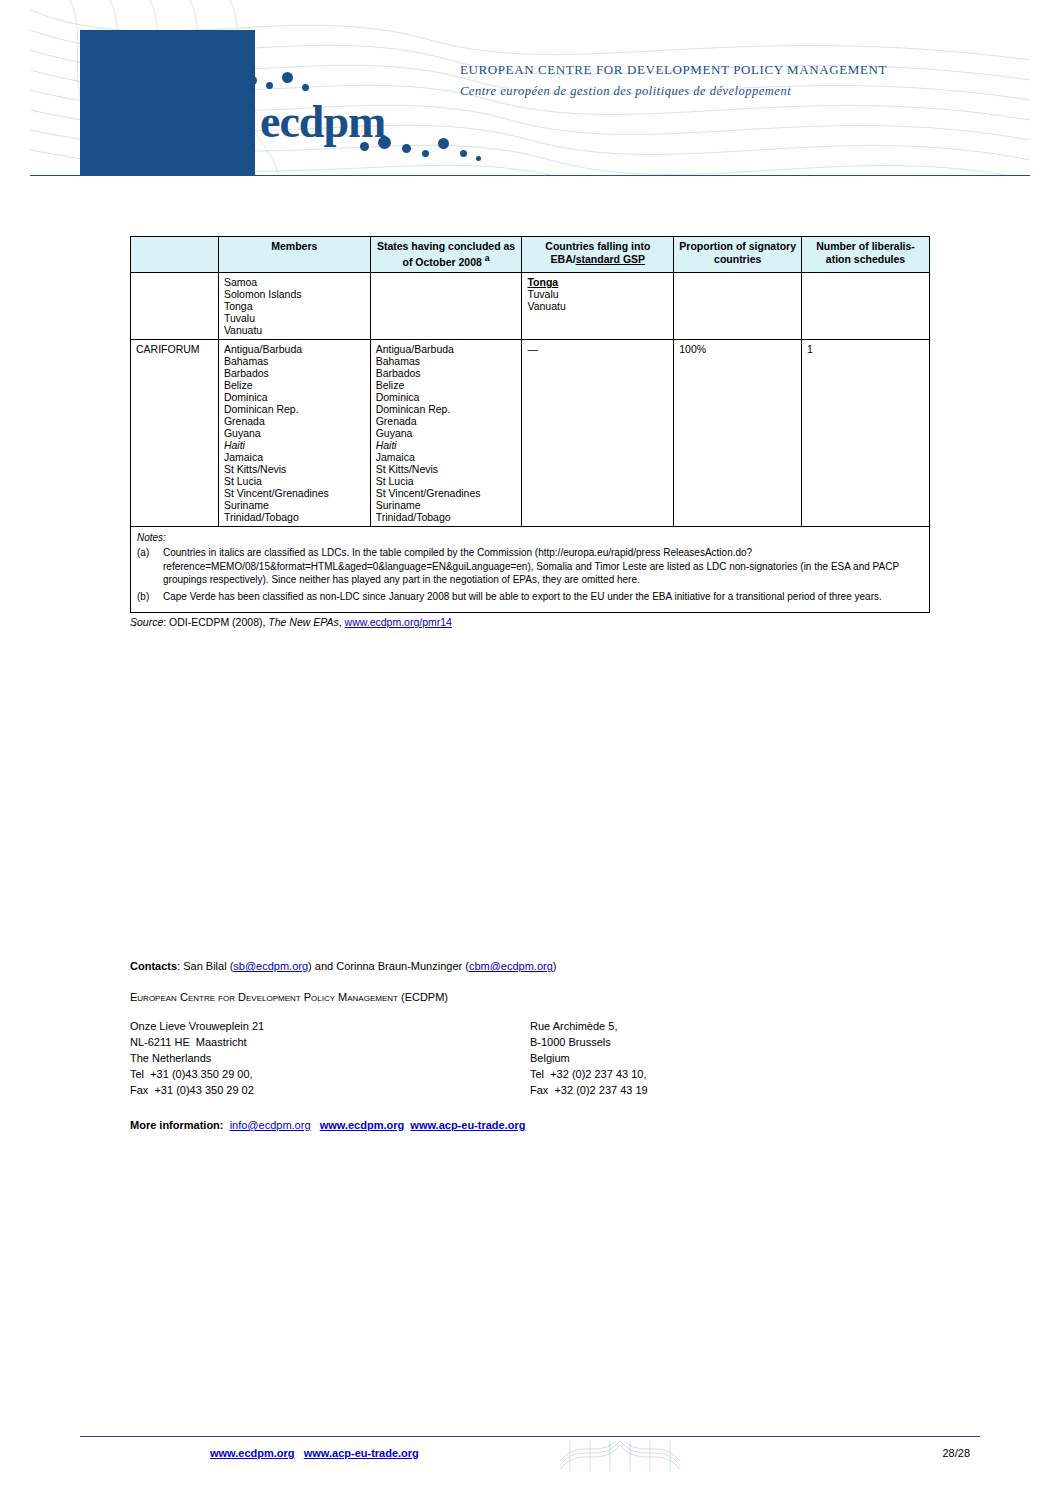ecdpm
European Centre for Development Policy Management
Centre européen de gestion des politiques de développement
| | Members | States having concluded as of October 2008 a | Countries falling into EBA/ standard GSP | Proportion of signatory countries | Number of liberalis-ation schedules |
| --- | --- | --- | --- | --- | --- |
| | Samoa Solomon Islands Tonga Tuvalu Vanuatu | | Tonga Tuvalu Vanuatu | | |
| CARIFORUM | Antigua/Barbuda Bahamas Barbados Belize Dominica Dominican Rep. Grenada Guyana Haiti Jamaica St Kitts/Nevis St Lucia St Vincent/Grenadines Suriname Trinidad/Tobago | Antigua/Barbuda Bahamas Barbados Belize Dominica Dominican Rep. Grenada Guyana Haiti Jamaica St Kitts/Nevis St Lucia St Vincent/Grenadines Suriname Trinidad/Tobago | — | 100% | 1 |
Notes:
(a) Countries in italics are classified as LDCs. In the table compiled by the Commission (http://europa.eu/rapid/press ReleasesAction.do?reference=MEMO/08/15&format=HTML&aged=0&language=EN&guiLanguage=en), Somalia and Timor Leste are listed as LDC non-signatories (in the ESA and PACP groupings respectively). Since neither has played any part in the negotiation of EPAs, they are omitted here.
(b) Cape Verde has been classified as non-LDC since January 2008 but will be able to export to the EU under the EBA initiative for a transitional period of three years.
Source: ODI-ECDPM (2008), The New EPAs, www.ecdpm.org/pmr14
Contacts: San Bilal (sb@ecdpm.org) and Corinna Braun-Munzinger (cbm@ecdpm.org)
European Centre for Development Policy Management (ECDPM)
| Onze Lieve Vrouweplein 21 NL-6211 HE Maastricht The Netherlands Tel +31 (0)43 350 29 00, Fax +31 (0)43 350 29 02 | Rue Archimède 5, B-1000 Brussels Belgium Tel +32 (0)2 237 43 10, Fax +32 (0)2 237 43 19 |
More information: info@ecdpm.org www.ecdpm.org www.acp-eu-trade.org
www.ecdpm.org www.acp-eu-trade.org
28/28